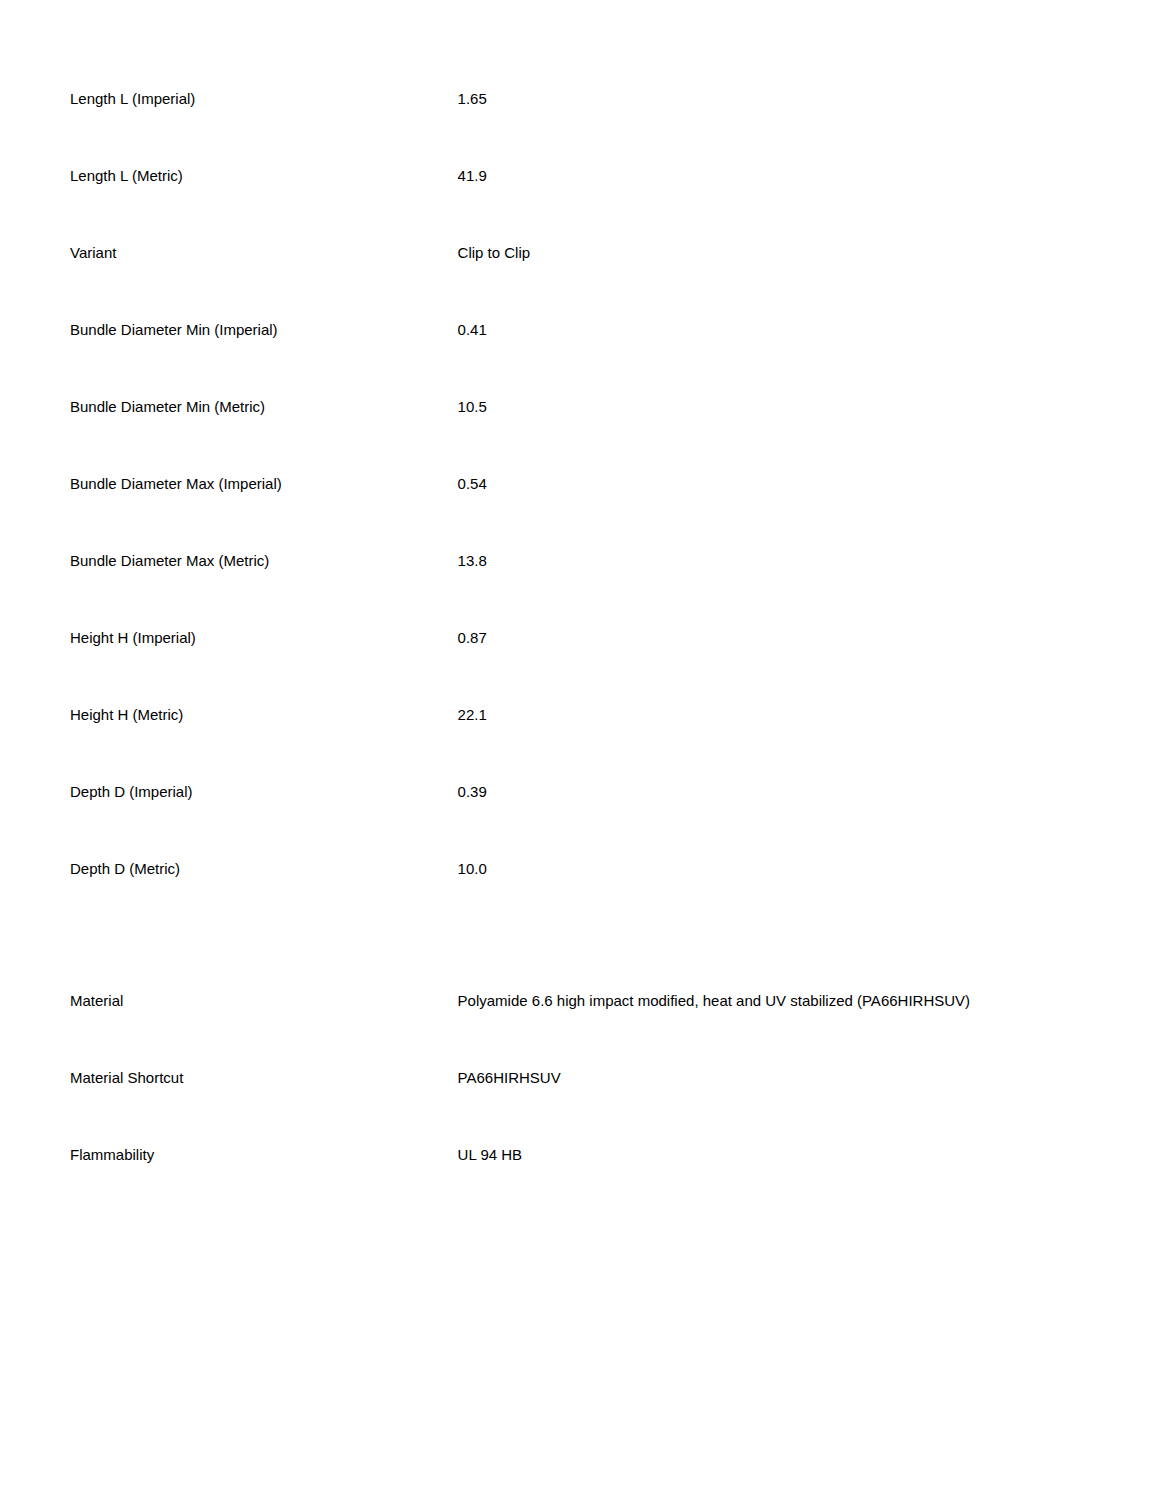| Length L (Imperial) | 1.65 |
| Length L (Metric) | 41.9 |
| Variant | Clip to Clip |
| Bundle Diameter Min (Imperial) | 0.41 |
| Bundle Diameter Min (Metric) | 10.5 |
| Bundle Diameter Max (Imperial) | 0.54 |
| Bundle Diameter Max (Metric) | 13.8 |
| Height H (Imperial) | 0.87 |
| Height H (Metric) | 22.1 |
| Depth D (Imperial) | 0.39 |
| Depth D (Metric) | 10.0 |
| Material | Polyamide 6.6 high impact modified, heat and UV stabilized (PA66HIRHSUV) |
| Material Shortcut | PA66HIRHSUV |
| Flammability | UL 94 HB |